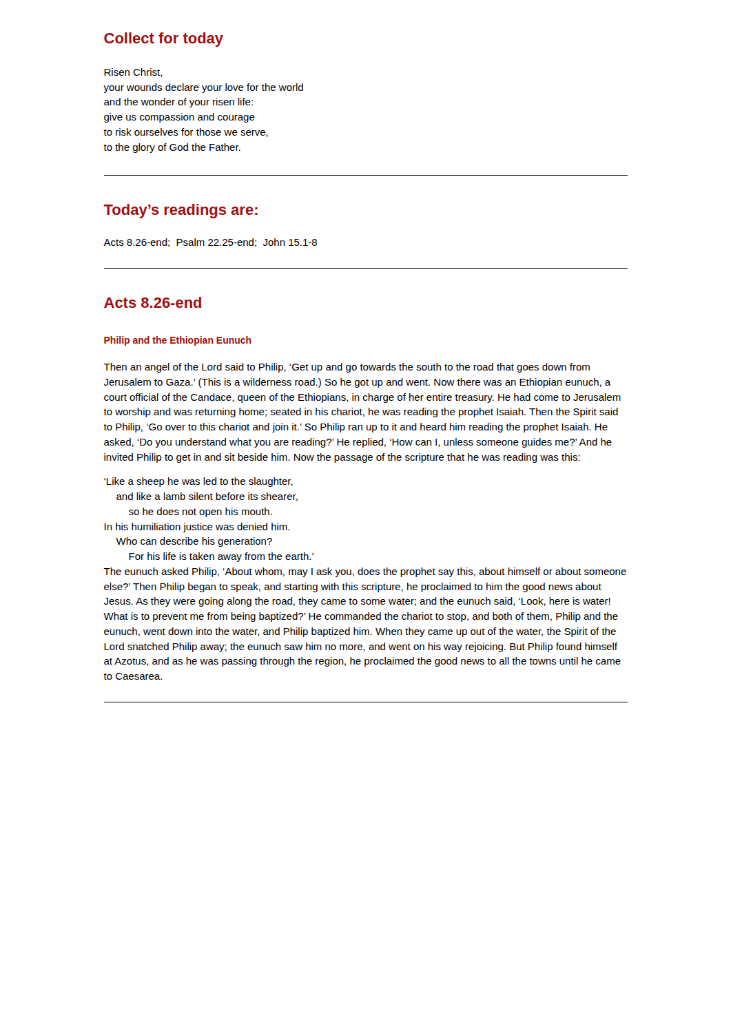Collect for today
Risen Christ,
your wounds declare your love for the world
and the wonder of your risen life:
give us compassion and courage
to risk ourselves for those we serve,
to the glory of God the Father.
Today’s readings are:
Acts 8.26-end; Psalm 22.25-end; John 15.1-8
Acts 8.26-end
Philip and the Ethiopian Eunuch
Then an angel of the Lord said to Philip, ‘Get up and go towards the south to the road that goes down from Jerusalem to Gaza.’ (This is a wilderness road.) So he got up and went. Now there was an Ethiopian eunuch, a court official of the Candace, queen of the Ethiopians, in charge of her entire treasury. He had come to Jerusalem to worship and was returning home; seated in his chariot, he was reading the prophet Isaiah. Then the Spirit said to Philip, ‘Go over to this chariot and join it.’ So Philip ran up to it and heard him reading the prophet Isaiah. He asked, ‘Do you understand what you are reading?’ He replied, ‘How can I, unless someone guides me?’ And he invited Philip to get in and sit beside him. Now the passage of the scripture that he was reading was this:
‘Like a sheep he was led to the slaughter,
and like a lamb silent before its shearer,
so he does not open his mouth.
In his humiliation justice was denied him.
Who can describe his generation?
For his life is taken away from the earth.’
The eunuch asked Philip, ‘About whom, may I ask you, does the prophet say this, about himself or about someone else?’ Then Philip began to speak, and starting with this scripture, he proclaimed to him the good news about Jesus. As they were going along the road, they came to some water; and the eunuch said, ‘Look, here is water! What is to prevent me from being baptized?’ He commanded the chariot to stop, and both of them, Philip and the eunuch, went down into the water, and Philip baptized him. When they came up out of the water, the Spirit of the Lord snatched Philip away; the eunuch saw him no more, and went on his way rejoicing. But Philip found himself at Azotus, and as he was passing through the region, he proclaimed the good news to all the towns until he came to Caesarea.